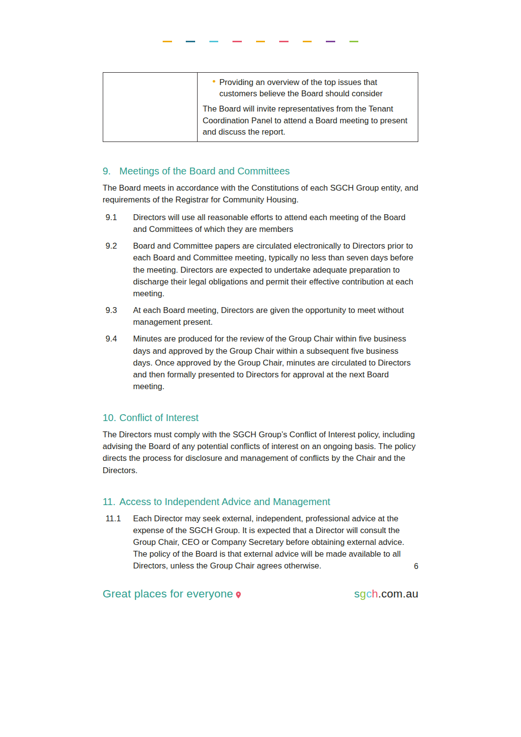| | Providing an overview of the top issues that customers believe the Board should consider The Board will invite representatives from the Tenant Coordination Panel to attend a Board meeting to present and discuss the report. |
9. Meetings of the Board and Committees
The Board meets in accordance with the Constitutions of each SGCH Group entity, and requirements of the Registrar for Community Housing.
9.1 Directors will use all reasonable efforts to attend each meeting of the Board and Committees of which they are members
9.2 Board and Committee papers are circulated electronically to Directors prior to each Board and Committee meeting, typically no less than seven days before the meeting. Directors are expected to undertake adequate preparation to discharge their legal obligations and permit their effective contribution at each meeting.
9.3 At each Board meeting, Directors are given the opportunity to meet without management present.
9.4 Minutes are produced for the review of the Group Chair within five business days and approved by the Group Chair within a subsequent five business days. Once approved by the Group Chair, minutes are circulated to Directors and then formally presented to Directors for approval at the next Board meeting.
10. Conflict of Interest
The Directors must comply with the SGCH Group’s Conflict of Interest policy, including advising the Board of any potential conflicts of interest on an ongoing basis. The policy directs the process for disclosure and management of conflicts by the Chair and the Directors.
11. Access to Independent Advice and Management
11.1 Each Director may seek external, independent, professional advice at the expense of the SGCH Group. It is expected that a Director will consult the Group Chair, CEO or Company Secretary before obtaining external advice. The policy of the Board is that external advice will be made available to all Directors, unless the Group Chair agrees otherwise.
6
Great places for everyone
sgch. com.au